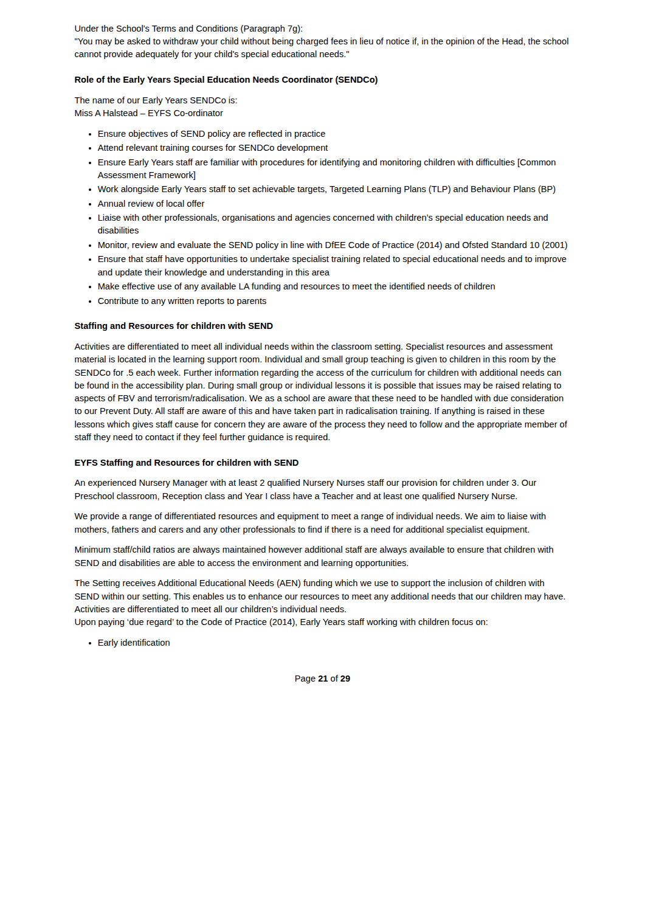Under the School's Terms and Conditions (Paragraph 7g):
"You may be asked to withdraw your child without being charged fees in lieu of notice if, in the opinion of the Head, the school cannot provide adequately for your child's special educational needs."
Role of the Early Years Special Education Needs Coordinator (SENDCo)
The name of our Early Years SENDCo is:
Miss A Halstead – EYFS Co-ordinator
Ensure objectives of SEND policy are reflected in practice
Attend relevant training courses for SENDCo development
Ensure Early Years staff are familiar with procedures for identifying and monitoring children with difficulties [Common Assessment Framework]
Work alongside Early Years staff to set achievable targets, Targeted Learning Plans (TLP) and Behaviour Plans (BP)
Annual review of local offer
Liaise with other professionals, organisations and agencies concerned with children’s special education needs and disabilities
Monitor, review and evaluate the SEND policy in line with DfEE Code of Practice (2014) and Ofsted Standard 10 (2001)
Ensure that staff have opportunities to undertake specialist training related to special educational needs and to improve and update their knowledge and understanding in this area
Make effective use of any available LA funding and resources to meet the identified needs of children
Contribute to any written reports to parents
Staffing and Resources for children with SEND
Activities are differentiated to meet all individual needs within the classroom setting. Specialist resources and assessment material is located in the learning support room. Individual and small group teaching is given to children in this room by the SENDCo for .5 each week. Further information regarding the access of the curriculum for children with additional needs can be found in the accessibility plan. During small group or individual lessons it is possible that issues may be raised relating to aspects of FBV and terrorism/radicalisation. We as a school are aware that these need to be handled with due consideration to our Prevent Duty. All staff are aware of this and have taken part in radicalisation training. If anything is raised in these lessons which gives staff cause for concern they are aware of the process they need to follow and the appropriate member of staff they need to contact if they feel further guidance is required.
EYFS Staffing and Resources for children with SEND
An experienced Nursery Manager with at least 2 qualified Nursery Nurses staff our provision for children under 3. Our Preschool classroom, Reception class and Year I class have a Teacher and at least one qualified Nursery Nurse.
We provide a range of differentiated resources and equipment to meet a range of individual needs. We aim to liaise with mothers, fathers and carers and any other professionals to find if there is a need for additional specialist equipment.
Minimum staff/child ratios are always maintained however additional staff are always available to ensure that children with SEND and disabilities are able to access the environment and learning opportunities.
The Setting receives Additional Educational Needs (AEN) funding which we use to support the inclusion of children with SEND within our setting. This enables us to enhance our resources to meet any additional needs that our children may have. Activities are differentiated to meet all our children’s individual needs.
Upon paying ‘due regard’ to the Code of Practice (2014), Early Years staff working with children focus on:
Early identification
Page 21 of 29